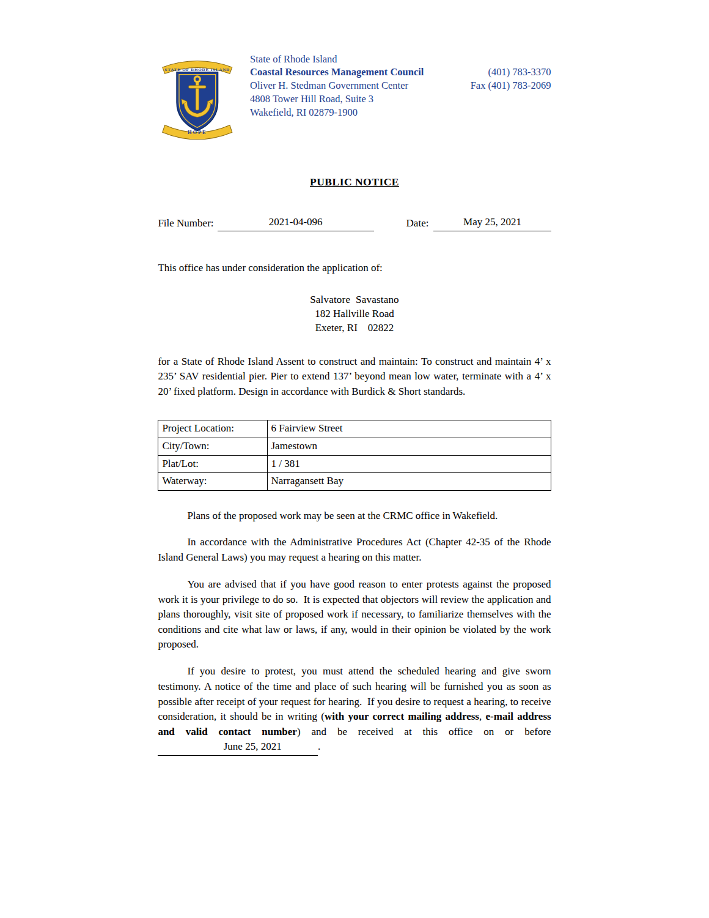STATE OF RHODE ISLAND HOPE
State of Rhode Island
Coastal Resources Management Council (401) 783-3370
Oliver H. Stedman Government Center Fax (401) 783-2069
4808 Tower Hill Road, Suite 3
Wakefield, RI 02879-1900
PUBLIC NOTICE
File Number: 2021-04-096 Date: May 25, 2021
This office has under consideration the application of:
Salvatore Savastano
182 Hallville Road
Exeter, RI 02822
for a State of Rhode Island Assent to construct and maintain: To construct and maintain 4’ x 235’ SAV residential pier. Pier to extend 137’ beyond mean low water, terminate with a 4’ x 20’ fixed platform. Design in accordance with Burdick & Short standards.
| Project Location: | 6 Fairview Street |
| City/Town: | Jamestown |
| Plat/Lot: | 1 / 381 |
| Waterway: | Narragansett Bay |
Plans of the proposed work may be seen at the CRMC office in Wakefield.
In accordance with the Administrative Procedures Act (Chapter 42-35 of the Rhode Island General Laws) you may request a hearing on this matter.
You are advised that if you have good reason to enter protests against the proposed work it is your privilege to do so. It is expected that objectors will review the application and plans thoroughly, visit site of proposed work if necessary, to familiarize themselves with the conditions and cite what law or laws, if any, would in their opinion be violated by the work proposed.
If you desire to protest, you must attend the scheduled hearing and give sworn testimony. A notice of the time and place of such hearing will be furnished you as soon as possible after receipt of your request for hearing. If you desire to request a hearing, to receive consideration, it should be in writing (with your correct mailing address, e-mail address and valid contact number) and be received at this office on or before June 25, 2021.